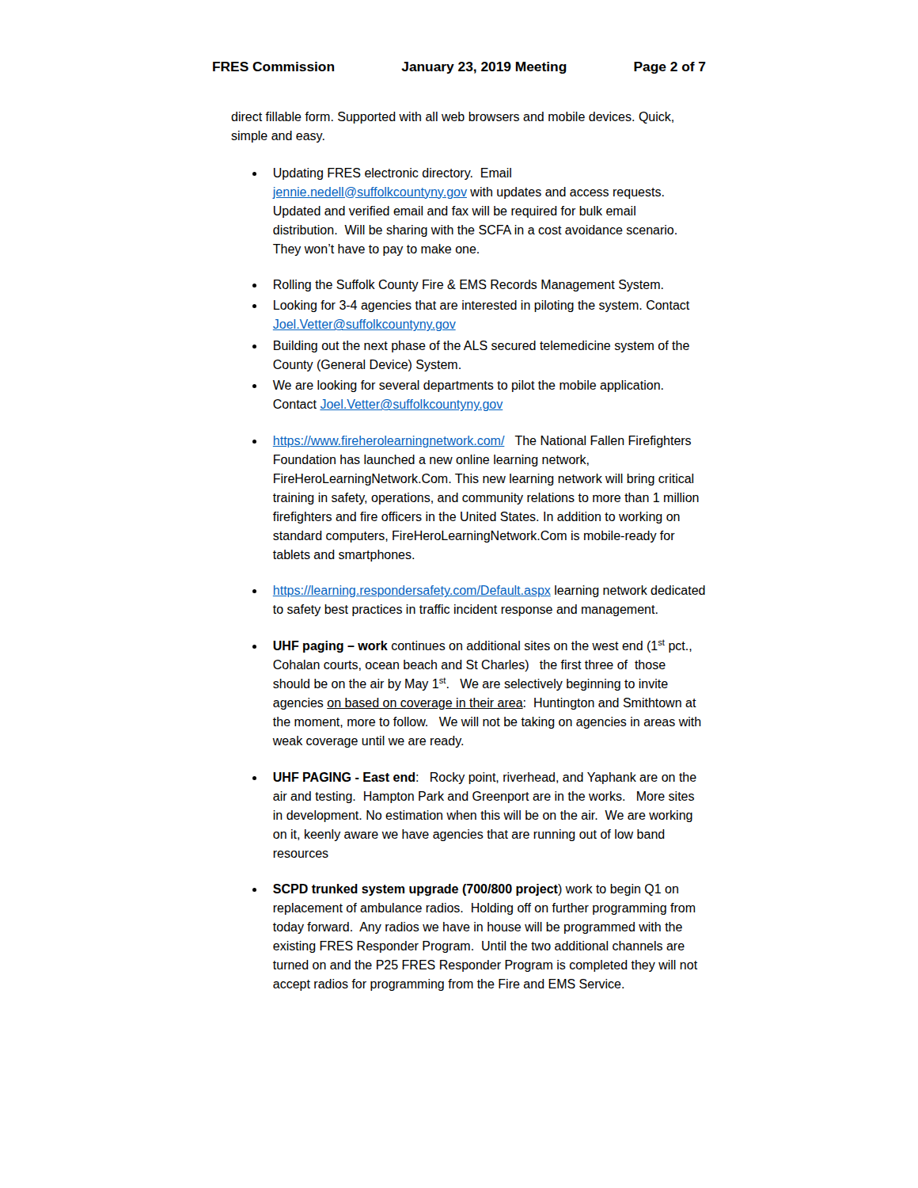FRES Commission January 23, 2019 Meeting Page 2 of 7
direct fillable form. Supported with all web browsers and mobile devices. Quick, simple and easy.
Updating FRES electronic directory. Email jennie.nedell@suffolkcountyny.gov with updates and access requests. Updated and verified email and fax will be required for bulk email distribution. Will be sharing with the SCFA in a cost avoidance scenario. They won’t have to pay to make one.
Rolling the Suffolk County Fire & EMS Records Management System.
Looking for 3-4 agencies that are interested in piloting the system. Contact Joel.Vetter@suffolkcountyny.gov
Building out the next phase of the ALS secured telemedicine system of the County (General Device) System.
We are looking for several departments to pilot the mobile application. Contact Joel.Vetter@suffolkcountyny.gov
https://www.fireherolearningnetwork.com/ The National Fallen Firefighters Foundation has launched a new online learning network, FireHeroLearningNetwork.Com. This new learning network will bring critical training in safety, operations, and community relations to more than 1 million firefighters and fire officers in the United States. In addition to working on standard computers, FireHeroLearningNetwork.Com is mobile-ready for tablets and smartphones.
https://learning.respondersafety.com/Default.aspx learning network dedicated to safety best practices in traffic incident response and management.
UHF paging – work continues on additional sites on the west end (1st pct., Cohalan courts, ocean beach and St Charles) the first three of those should be on the air by May 1st. We are selectively beginning to invite agencies on based on coverage in their area: Huntington and Smithtown at the moment, more to follow. We will not be taking on agencies in areas with weak coverage until we are ready.
UHF PAGING - East end: Rocky point, riverhead, and Yaphank are on the air and testing. Hampton Park and Greenport are in the works. More sites in development. No estimation when this will be on the air. We are working on it, keenly aware we have agencies that are running out of low band resources
SCPD trunked system upgrade (700/800 project) work to begin Q1 on replacement of ambulance radios. Holding off on further programming from today forward. Any radios we have in house will be programmed with the existing FRES Responder Program. Until the two additional channels are turned on and the P25 FRES Responder Program is completed they will not accept radios for programming from the Fire and EMS Service.